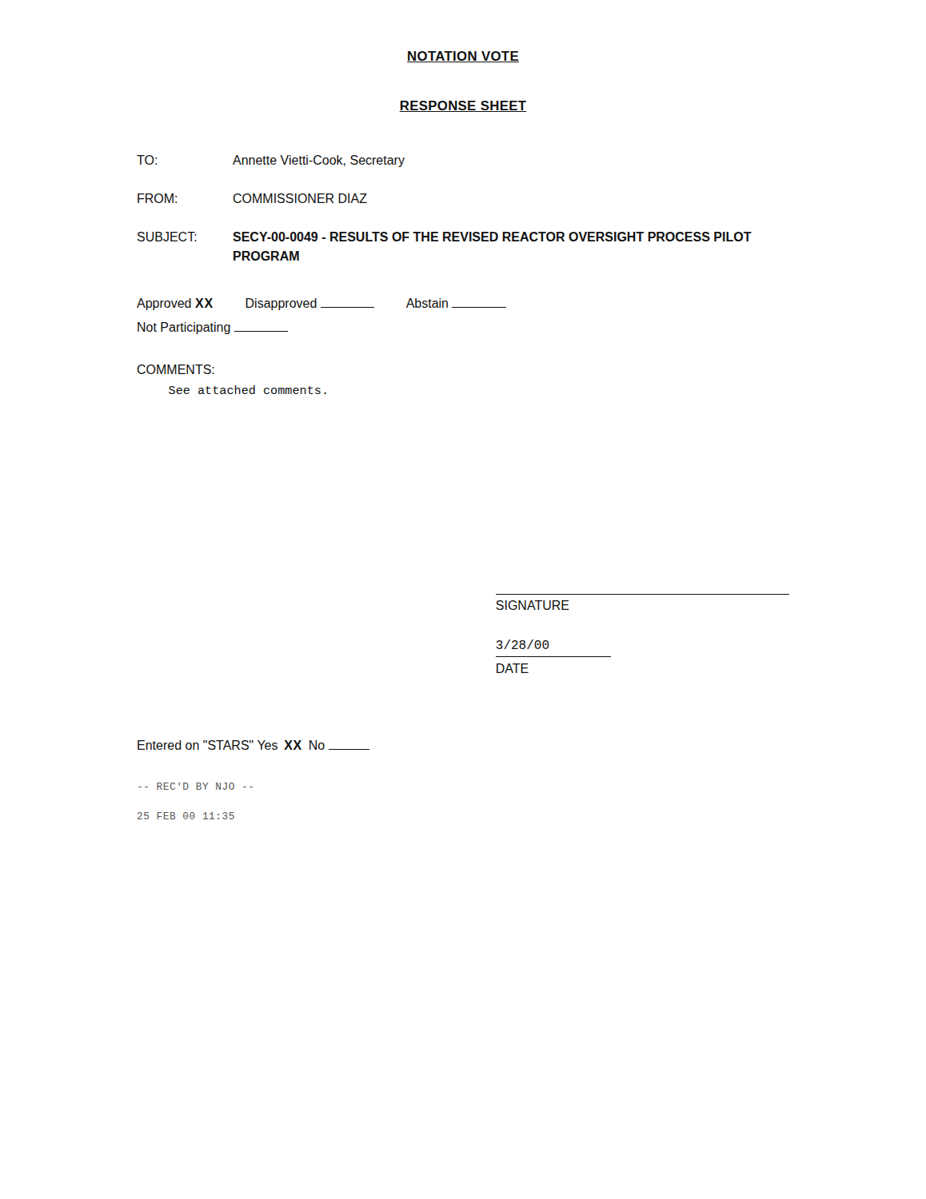NOTATION VOTE
RESPONSE SHEET
TO:
Annette Vietti-Cook, Secretary
FROM:
COMMISSIONER DIAZ
SUBJECT:
SECY-00-0049 - RESULTS OF THE REVISED REACTOR OVERSIGHT PROCESS PILOT PROGRAM
Approved XX Disapproved Abstain
Not Participating
COMMENTS:
See attached comments.
SIGNATURE
3/28/00
DATE
Entered on "STARS" Yes XX No
-- REC'D BY NJO --
25 FEB 00 11:35